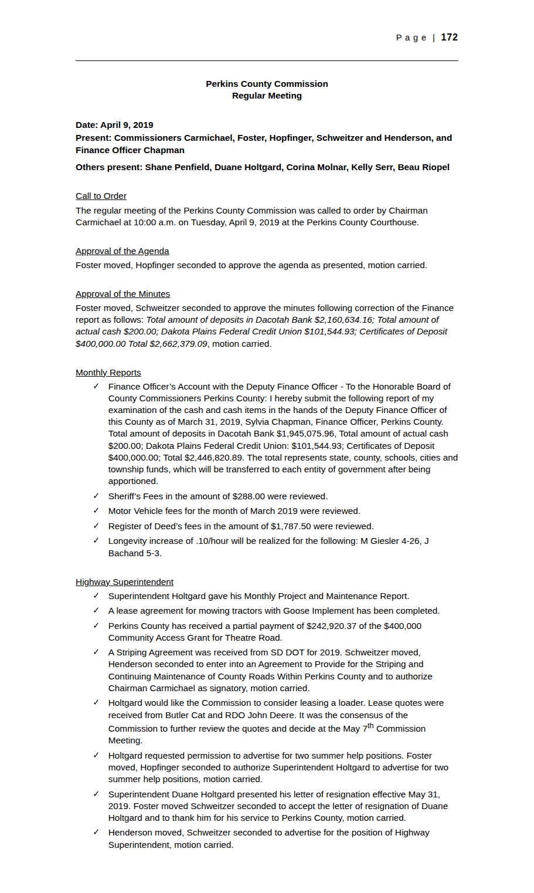P a g e | 172
Perkins County Commission
Regular Meeting
Date: April 9, 2019
Present: Commissioners Carmichael, Foster, Hopfinger, Schweitzer and Henderson, and Finance Officer Chapman
Others present: Shane Penfield, Duane Holtgard, Corina Molnar, Kelly Serr, Beau Riopel
Call to Order
The regular meeting of the Perkins County Commission was called to order by Chairman Carmichael at 10:00 a.m. on Tuesday, April 9, 2019 at the Perkins County Courthouse.
Approval of the Agenda
Foster moved, Hopfinger seconded to approve the agenda as presented, motion carried.
Approval of the Minutes
Foster moved, Schweitzer seconded to approve the minutes following correction of the Finance report as follows: Total amount of deposits in Dacotah Bank $2,160,634.16; Total amount of actual cash $200.00; Dakota Plains Federal Credit Union $101,544.93; Certificates of Deposit $400,000.00 Total $2,662,379.09, motion carried.
Monthly Reports
Finance Officer’s Account with the Deputy Finance Officer - To the Honorable Board of County Commissioners Perkins County: I hereby submit the following report of my examination of the cash and cash items in the hands of the Deputy Finance Officer of this County as of March 31, 2019, Sylvia Chapman, Finance Officer, Perkins County. Total amount of deposits in Dacotah Bank $1,945,075.96, Total amount of actual cash $200.00; Dakota Plains Federal Credit Union: $101,544.93; Certificates of Deposit $400,000.00; Total $2,446,820.89. The total represents state, county, schools, cities and township funds, which will be transferred to each entity of government after being apportioned.
Sheriff’s Fees in the amount of $288.00 were reviewed.
Motor Vehicle fees for the month of March 2019 were reviewed.
Register of Deed’s fees in the amount of $1,787.50 were reviewed.
Longevity increase of .10/hour will be realized for the following: M Giesler 4-26, J Bachand 5-3.
Highway Superintendent
Superintendent Holtgard gave his Monthly Project and Maintenance Report.
A lease agreement for mowing tractors with Goose Implement has been completed.
Perkins County has received a partial payment of $242,920.37 of the $400,000 Community Access Grant for Theatre Road.
A Striping Agreement was received from SD DOT for 2019. Schweitzer moved, Henderson seconded to enter into an Agreement to Provide for the Striping and Continuing Maintenance of County Roads Within Perkins County and to authorize Chairman Carmichael as signatory, motion carried.
Holtgard would like the Commission to consider leasing a loader. Lease quotes were received from Butler Cat and RDO John Deere. It was the consensus of the Commission to further review the quotes and decide at the May 7th Commission Meeting.
Holtgard requested permission to advertise for two summer help positions. Foster moved, Hopfinger seconded to authorize Superintendent Holtgard to advertise for two summer help positions, motion carried.
Superintendent Duane Holtgard presented his letter of resignation effective May 31, 2019. Foster moved Schweitzer seconded to accept the letter of resignation of Duane Holtgard and to thank him for his service to Perkins County, motion carried.
Henderson moved, Schweitzer seconded to advertise for the position of Highway Superintendent, motion carried.